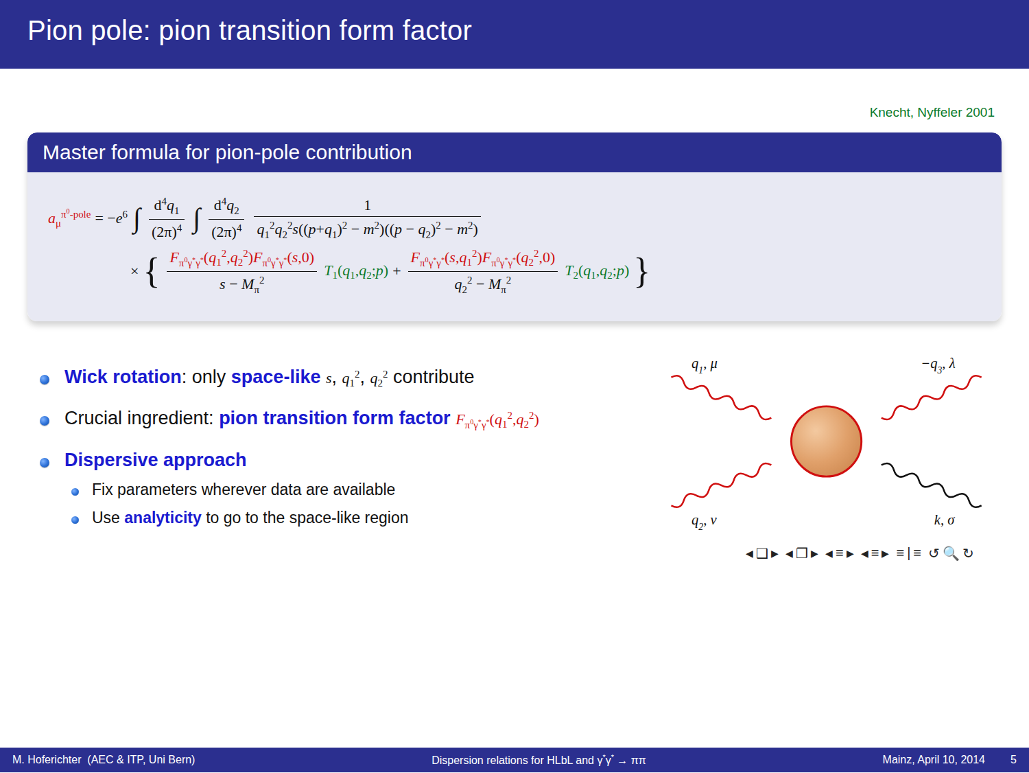Pion pole: pion transition form factor
Knecht, Nyffeler 2001
Master formula for pion-pole contribution
aμπ0-pole = −e6 ∫ d4q1 (2π)4 ∫ d4q2 (2π)4 1 q12q22s((p+q1)2 − m2)((p − q2)2 − m2)
× { Fπ0γ*γ*(q12,q22)Fπ0γ*γ*(s,0) s − Mπ2 T1(q1,q2;p) + Fπ0γ*γ*(s,q12)Fπ0γ*γ*(q22,0) q22 − Mπ2 T2(q1,q2;p) }
Wick rotation: only space-like s, q12, q22 contribute
Crucial ingredient: pion transition form factor Fπ0γ*γ*(q12,q22)
Dispersive approach
Fix parameters wherever data are available
Use analyticity to go to the space-like region
q1, μ −q3, λ q2, ν k, σ
◀❑▶ ◀❐▶ ◀≡▶ ◀≡▶ ≡|≡ ↺🔍↻
M. Hoferichter (AEC & ITP, Uni Bern)
Dispersion relations for HLbL and γ*γ* → ππ
Mainz, April 10, 20145